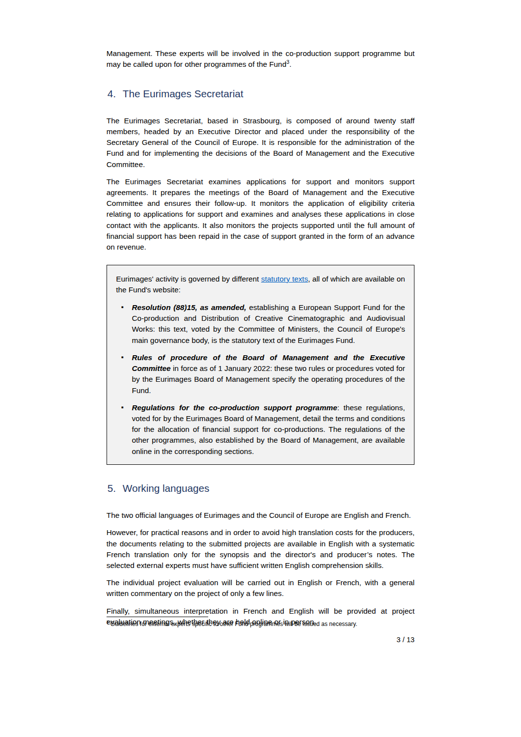Management. These experts will be involved in the co-production support programme but may be called upon for other programmes of the Fund3.
4. The Eurimages Secretariat
The Eurimages Secretariat, based in Strasbourg, is composed of around twenty staff members, headed by an Executive Director and placed under the responsibility of the Secretary General of the Council of Europe. It is responsible for the administration of the Fund and for implementing the decisions of the Board of Management and the Executive Committee.
The Eurimages Secretariat examines applications for support and monitors support agreements. It prepares the meetings of the Board of Management and the Executive Committee and ensures their follow-up. It monitors the application of eligibility criteria relating to applications for support and examines and analyses these applications in close contact with the applicants. It also monitors the projects supported until the full amount of financial support has been repaid in the case of support granted in the form of an advance on revenue.
Eurimages' activity is governed by different statutory texts, all of which are available on the Fund's website:
Resolution (88)15, as amended, establishing a European Support Fund for the Co-production and Distribution of Creative Cinematographic and Audiovisual Works: this text, voted by the Committee of Ministers, the Council of Europe's main governance body, is the statutory text of the Eurimages Fund.
Rules of procedure of the Board of Management and the Executive Committee in force as of 1 January 2022: these two rules or procedures voted for by the Eurimages Board of Management specify the operating procedures of the Fund.
Regulations for the co-production support programme: these regulations, voted for by the Eurimages Board of Management, detail the terms and conditions for the allocation of financial support for co-productions. The regulations of the other programmes, also established by the Board of Management, are available online in the corresponding sections.
5. Working languages
The two official languages of Eurimages and the Council of Europe are English and French.
However, for practical reasons and in order to avoid high translation costs for the producers, the documents relating to the submitted projects are available in English with a systematic French translation only for the synopsis and the director's and producer’s notes. The selected external experts must have sufficient written English comprehension skills.
The individual project evaluation will be carried out in English or French, with a general written commentary on the project of only a few lines.
Finally, simultaneous interpretation in French and English will be provided at project evaluation meetings, whether they are held online or in person.
3 Guidelines for external experts specific to other Fund programmes will be issued as necessary.
3 / 13